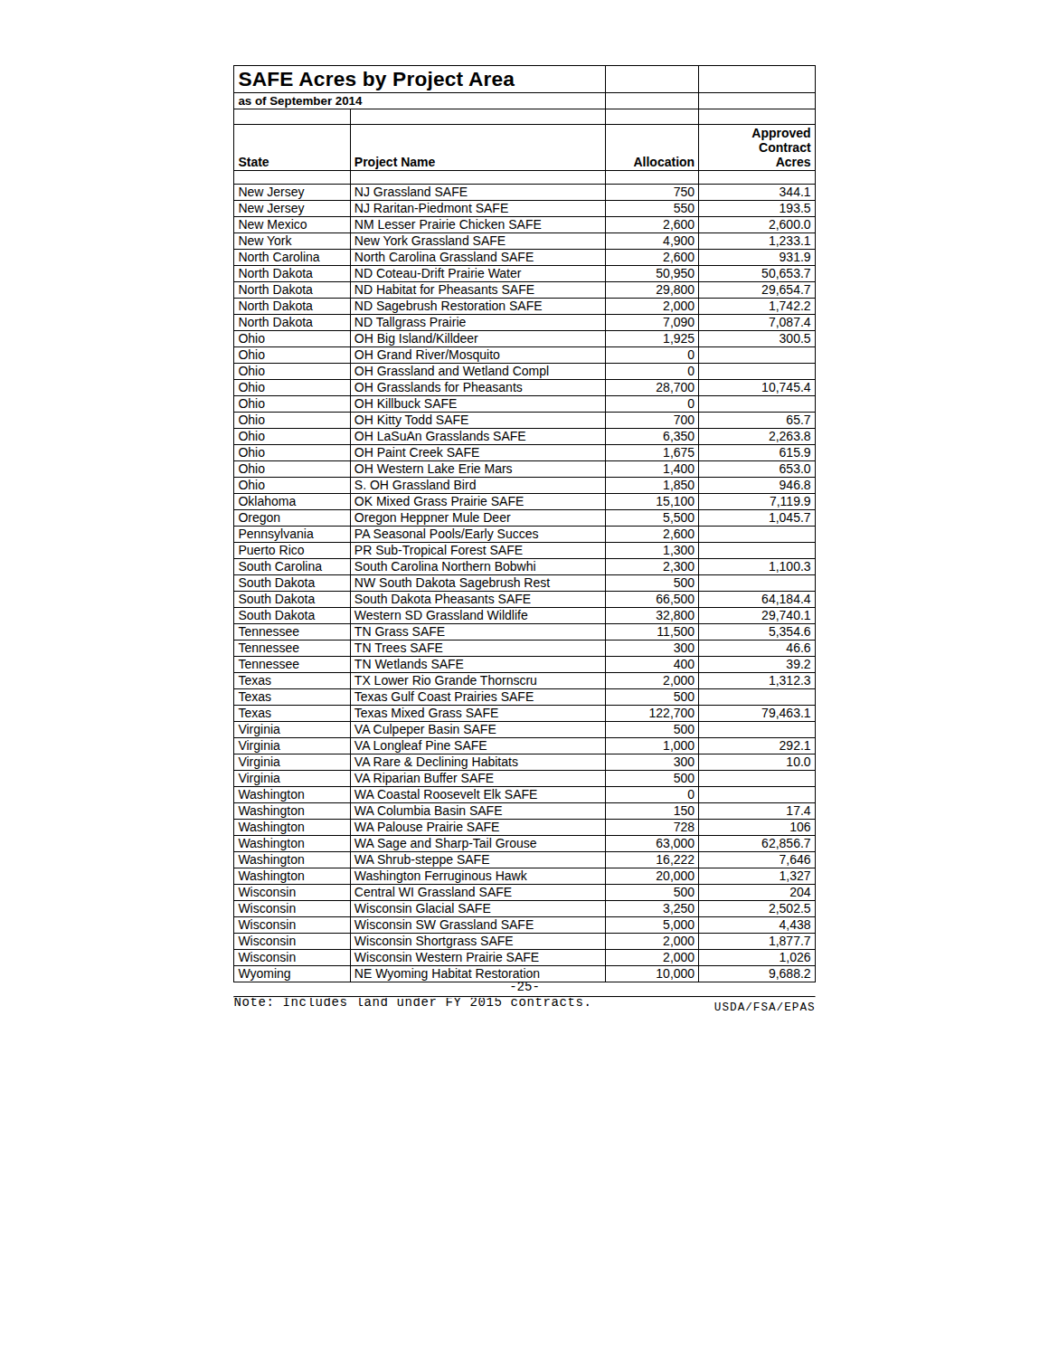| SAFE Acres by Project Area | | |
| as of September 2014 | | |
| State | Project Name | Allocation | Approved Contract Acres |
| New Jersey | NJ Grassland SAFE | 750 | 344.1 |
| New Jersey | NJ Raritan-Piedmont SAFE | 550 | 193.5 |
| New Mexico | NM Lesser Prairie Chicken SAFE | 2,600 | 2,600.0 |
| New York | New York Grassland SAFE | 4,900 | 1,233.1 |
| North Carolina | North Carolina Grassland SAFE | 2,600 | 931.9 |
| North Dakota | ND Coteau-Drift Prairie Water | 50,950 | 50,653.7 |
| North Dakota | ND Habitat for Pheasants SAFE | 29,800 | 29,654.7 |
| North Dakota | ND Sagebrush Restoration SAFE | 2,000 | 1,742.2 |
| North Dakota | ND Tallgrass Prairie | 7,090 | 7,087.4 |
| Ohio | OH Big Island/Killdeer | 1,925 | 300.5 |
| Ohio | OH Grand River/Mosquito | 0 | |
| Ohio | OH Grassland and Wetland Compl | 0 | |
| Ohio | OH Grasslands for Pheasants | 28,700 | 10,745.4 |
| Ohio | OH Killbuck SAFE | 0 | |
| Ohio | OH Kitty Todd SAFE | 700 | 65.7 |
| Ohio | OH LaSuAn Grasslands SAFE | 6,350 | 2,263.8 |
| Ohio | OH Paint Creek SAFE | 1,675 | 615.9 |
| Ohio | OH Western Lake Erie Mars | 1,400 | 653.0 |
| Ohio | S. OH Grassland Bird | 1,850 | 946.8 |
| Oklahoma | OK Mixed Grass Prairie SAFE | 15,100 | 7,119.9 |
| Oregon | Oregon Heppner Mule Deer | 5,500 | 1,045.7 |
| Pennsylvania | PA Seasonal Pools/Early Succes | 2,600 | |
| Puerto Rico | PR Sub-Tropical Forest SAFE | 1,300 | |
| South Carolina | South Carolina Northern Bobwhi | 2,300 | 1,100.3 |
| South Dakota | NW South Dakota Sagebrush Rest | 500 | |
| South Dakota | South Dakota Pheasants SAFE | 66,500 | 64,184.4 |
| South Dakota | Western SD Grassland Wildlife | 32,800 | 29,740.1 |
| Tennessee | TN Grass SAFE | 11,500 | 5,354.6 |
| Tennessee | TN Trees SAFE | 300 | 46.6 |
| Tennessee | TN Wetlands SAFE | 400 | 39.2 |
| Texas | TX Lower Rio Grande Thornscru | 2,000 | 1,312.3 |
| Texas | Texas Gulf Coast Prairies SAFE | 500 | |
| Texas | Texas Mixed Grass SAFE | 122,700 | 79,463.1 |
| Virginia | VA Culpeper Basin SAFE | 500 | |
| Virginia | VA Longleaf Pine SAFE | 1,000 | 292.1 |
| Virginia | VA Rare & Declining Habitats | 300 | 10.0 |
| Virginia | VA Riparian Buffer SAFE | 500 | |
| Washington | WA Coastal Roosevelt Elk SAFE | 0 | |
| Washington | WA Columbia Basin SAFE | 150 | 17.4 |
| Washington | WA Palouse Prairie SAFE | 728 | 106 |
| Washington | WA Sage and Sharp-Tail Grouse | 63,000 | 62,856.7 |
| Washington | WA Shrub-steppe SAFE | 16,222 | 7,646 |
| Washington | Washington Ferruginous Hawk | 20,000 | 1,327 |
| Wisconsin | Central WI Grassland SAFE | 500 | 204 |
| Wisconsin | Wisconsin Glacial SAFE | 3,250 | 2,502.5 |
| Wisconsin | Wisconsin SW Grassland SAFE | 5,000 | 4,438 |
| Wisconsin | Wisconsin Shortgrass SAFE | 2,000 | 1,877.7 |
| Wisconsin | Wisconsin Western Prairie SAFE | 2,000 | 1,026 |
| Wyoming | NE Wyoming Habitat Restoration | 10,000 | 9,688.2 |
Note: Includes land under FY 2015 contracts.
-25-
USDA/FSA/EPAS